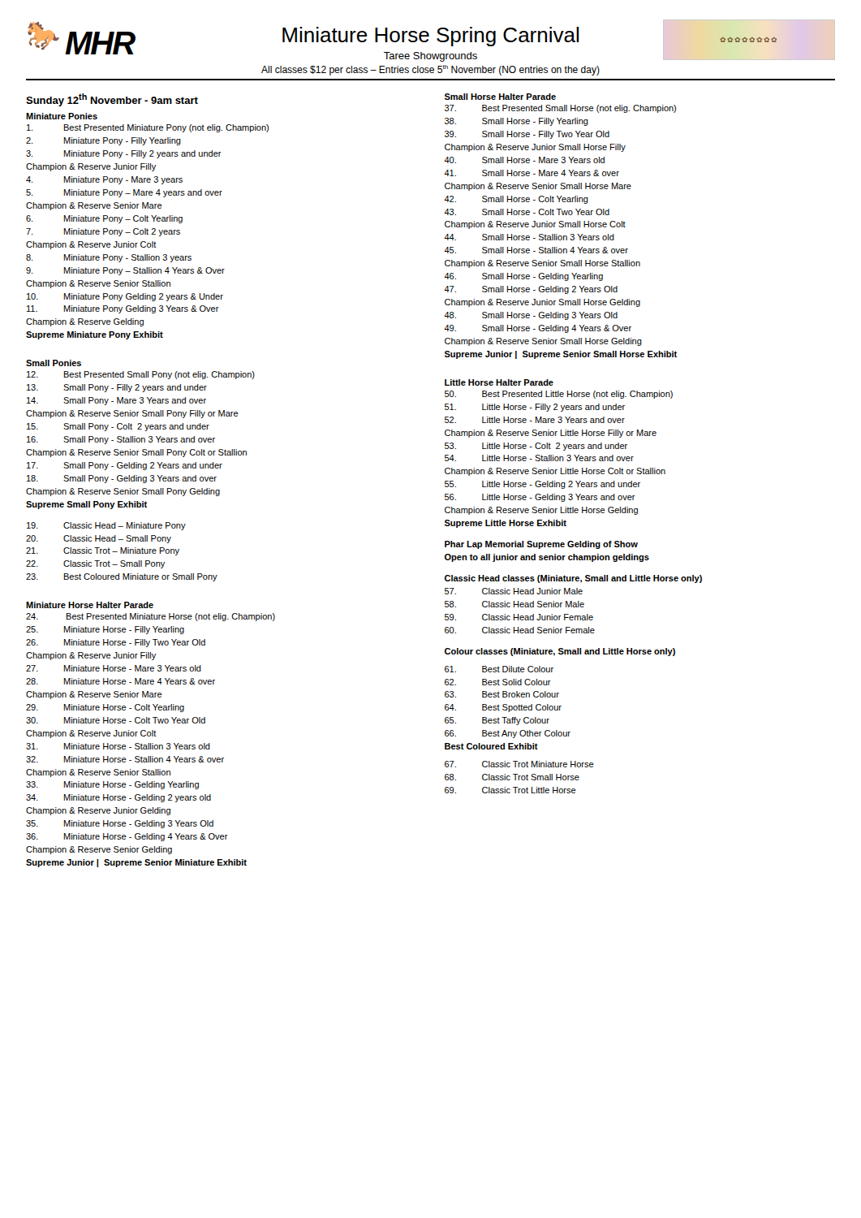🐎
MHR
✿✿✿✿✿✿✿✿
Miniature Horse Spring Carnival
Taree Showgrounds
All classes $12 per class – Entries close 5th November (NO entries on the day)
Sunday 12th November - 9am start
Miniature Ponies
1. Best Presented Miniature Pony (not elig. Champion)
2. Miniature Pony - Filly Yearling
3. Miniature Pony - Filly 2 years and under
Champion & Reserve Junior Filly
4. Miniature Pony - Mare 3 years
5. Miniature Pony – Mare 4 years and over
Champion & Reserve Senior Mare
6. Miniature Pony – Colt Yearling
7. Miniature Pony – Colt 2 years
Champion & Reserve Junior Colt
8. Miniature Pony - Stallion 3 years
9. Miniature Pony – Stallion 4 Years & Over
Champion & Reserve Senior Stallion
10. Miniature Pony Gelding 2 years & Under
11. Miniature Pony Gelding 3 Years & Over
Champion & Reserve Gelding
Supreme Miniature Pony Exhibit
Small Ponies
12. Best Presented Small Pony (not elig. Champion)
13. Small Pony - Filly 2 years and under
14. Small Pony - Mare 3 Years and over
Champion & Reserve Senior Small Pony Filly or Mare
15. Small Pony - Colt 2 years and under
16. Small Pony - Stallion 3 Years and over
Champion & Reserve Senior Small Pony Colt or Stallion
17. Small Pony - Gelding 2 Years and under
18. Small Pony - Gelding 3 Years and over
Champion & Reserve Senior Small Pony Gelding
Supreme Small Pony Exhibit
19. Classic Head – Miniature Pony
20. Classic Head – Small Pony
21. Classic Trot – Miniature Pony
22. Classic Trot – Small Pony
23. Best Coloured Miniature or Small Pony
Miniature Horse Halter Parade
24. Best Presented Miniature Horse (not elig. Champion)
25. Miniature Horse - Filly Yearling
26. Miniature Horse - Filly Two Year Old
Champion & Reserve Junior Filly
27. Miniature Horse - Mare 3 Years old
28. Miniature Horse - Mare 4 Years & over
Champion & Reserve Senior Mare
29. Miniature Horse - Colt Yearling
30. Miniature Horse - Colt Two Year Old
Champion & Reserve Junior Colt
31. Miniature Horse - Stallion 3 Years old
32. Miniature Horse - Stallion 4 Years & over
Champion & Reserve Senior Stallion
33. Miniature Horse - Gelding Yearling
34. Miniature Horse - Gelding 2 years old
Champion & Reserve Junior Gelding
35. Miniature Horse - Gelding 3 Years Old
36. Miniature Horse - Gelding 4 Years & Over
Champion & Reserve Senior Gelding
Supreme Junior | Supreme Senior Miniature Exhibit
Small Horse Halter Parade
37. Best Presented Small Horse (not elig. Champion)
38. Small Horse - Filly Yearling
39. Small Horse - Filly Two Year Old
Champion & Reserve Junior Small Horse Filly
40. Small Horse - Mare 3 Years old
41. Small Horse - Mare 4 Years & over
Champion & Reserve Senior Small Horse Mare
42. Small Horse - Colt Yearling
43. Small Horse - Colt Two Year Old
Champion & Reserve Junior Small Horse Colt
44. Small Horse - Stallion 3 Years old
45. Small Horse - Stallion 4 Years & over
Champion & Reserve Senior Small Horse Stallion
46. Small Horse - Gelding Yearling
47. Small Horse - Gelding 2 Years Old
Champion & Reserve Junior Small Horse Gelding
48. Small Horse - Gelding 3 Years Old
49. Small Horse - Gelding 4 Years & Over
Champion & Reserve Senior Small Horse Gelding
Supreme Junior | Supreme Senior Small Horse Exhibit
Little Horse Halter Parade
50. Best Presented Little Horse (not elig. Champion)
51. Little Horse - Filly 2 years and under
52. Little Horse - Mare 3 Years and over
Champion & Reserve Senior Little Horse Filly or Mare
53. Little Horse - Colt 2 years and under
54. Little Horse - Stallion 3 Years and over
Champion & Reserve Senior Little Horse Colt or Stallion
55. Little Horse - Gelding 2 Years and under
56. Little Horse - Gelding 3 Years and over
Champion & Reserve Senior Little Horse Gelding
Supreme Little Horse Exhibit
Phar Lap Memorial Supreme Gelding of Show
Open to all junior and senior champion geldings
Classic Head classes (Miniature, Small and Little Horse only)
57. Classic Head Junior Male
58. Classic Head Senior Male
59. Classic Head Junior Female
60. Classic Head Senior Female
Colour classes (Miniature, Small and Little Horse only)
61. Best Dilute Colour
62. Best Solid Colour
63. Best Broken Colour
64. Best Spotted Colour
65. Best Taffy Colour
66. Best Any Other Colour
Best Coloured Exhibit
67. Classic Trot Miniature Horse
68. Classic Trot Small Horse
69. Classic Trot Little Horse